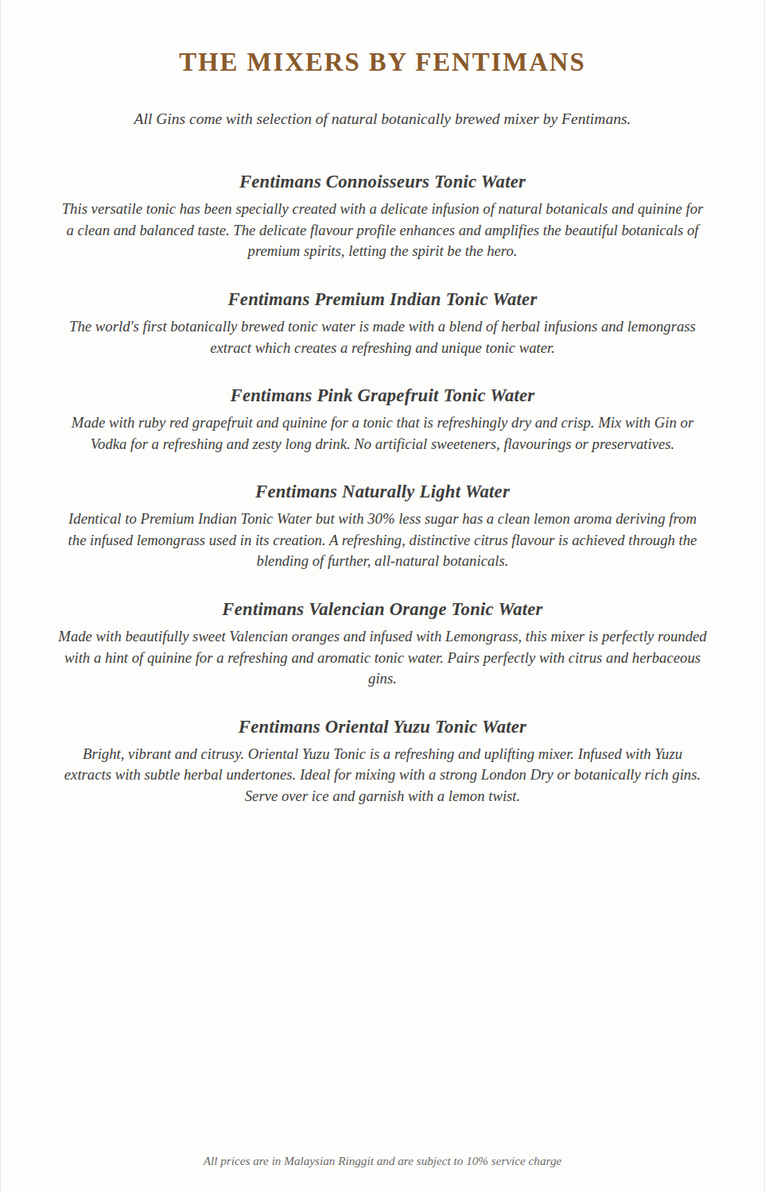The Mixers by Fentimans
All Gins come with selection of natural botanically brewed mixer by Fentimans.
Fentimans Connoisseurs Tonic Water
This versatile tonic has been specially created with a delicate infusion of natural botanicals and quinine for a clean and balanced taste. The delicate flavour profile enhances and amplifies the beautiful botanicals of premium spirits, letting the spirit be the hero.
Fentimans Premium Indian Tonic Water
The world's first botanically brewed tonic water is made with a blend of herbal infusions and lemongrass extract which creates a refreshing and unique tonic water.
Fentimans Pink Grapefruit Tonic Water
Made with ruby red grapefruit and quinine for a tonic that is refreshingly dry and crisp. Mix with Gin or Vodka for a refreshing and zesty long drink. No artificial sweeteners, flavourings or preservatives.
Fentimans Naturally Light Water
Identical to Premium Indian Tonic Water but with 30% less sugar has a clean lemon aroma deriving from the infused lemongrass used in its creation. A refreshing, distinctive citrus flavour is achieved through the blending of further, all-natural botanicals.
Fentimans Valencian Orange Tonic Water
Made with beautifully sweet Valencian oranges and infused with Lemongrass, this mixer is perfectly rounded with a hint of quinine for a refreshing and aromatic tonic water. Pairs perfectly with citrus and herbaceous gins.
Fentimans Oriental Yuzu Tonic Water
Bright, vibrant and citrusy. Oriental Yuzu Tonic is a refreshing and uplifting mixer. Infused with Yuzu extracts with subtle herbal undertones. Ideal for mixing with a strong London Dry or botanically rich gins. Serve over ice and garnish with a lemon twist.
All prices are in Malaysian Ringgit and are subject to 10% service charge